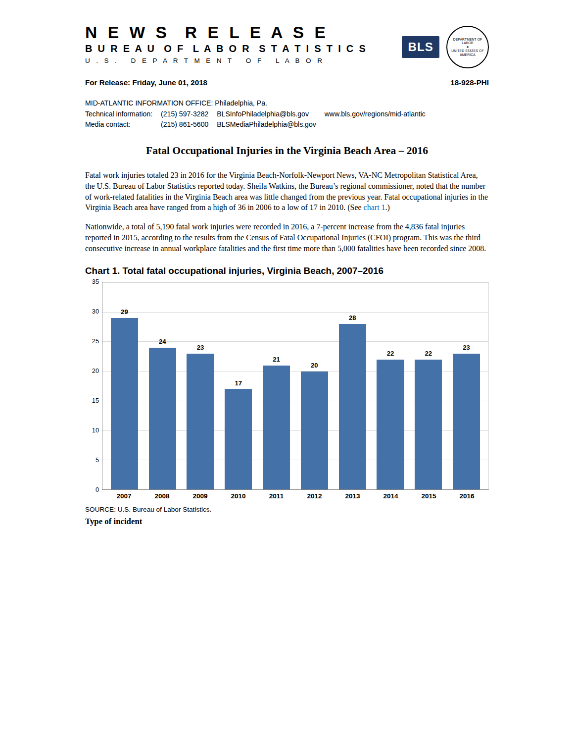N E W S R E L E A S E
B U R E A U O F L A B O R S T A T I S T I C S
U . S . D E P A R T M E N T O F L A B O R
BLS
DEPARTMENT OF LABOR
★
UNITED STATES OF AMERICA
For Release: Friday, June 01, 2018 18-928-PHI
MID-ATLANTIC INFORMATION OFFICE: Philadelphia, Pa.
| Technical information: | (215) 597-3282 | BLSInfoPhiladelphia@bls.gov | www.bls.gov/regions/mid-atlantic |
| Media contact: | (215) 861-5600 | BLSMediaPhiladelphia@bls.gov | |
Fatal Occupational Injuries in the Virginia Beach Area – 2016
Fatal work injuries totaled 23 in 2016 for the Virginia Beach-Norfolk-Newport News, VA-NC Metropolitan Statistical Area, the U.S. Bureau of Labor Statistics reported today. Sheila Watkins, the Bureau’s regional commissioner, noted that the number of work-related fatalities in the Virginia Beach area was little changed from the previous year. Fatal occupational injuries in the Virginia Beach area have ranged from a high of 36 in 2006 to a low of 17 in 2010. (See chart 1.)
Nationwide, a total of 5,190 fatal work injuries were recorded in 2016, a 7-percent increase from the 4,836 fatal injuries reported in 2015, according to the results from the Census of Fatal Occupational Injuries (CFOI) program. This was the third consecutive increase in annual workplace fatalities and the first time more than 5,000 fatalities have been recorded since 2008.
Chart 1. Total fatal occupational injuries, Virginia Beach, 2007–2016
35 30 25 20 15 10 5 0
29
24
23
17
21
20
28
22
22
23
2007 2008 2009 2010 2011 2012 2013 2014 2015 2016
SOURCE: U.S. Bureau of Labor Statistics.
Type of incident